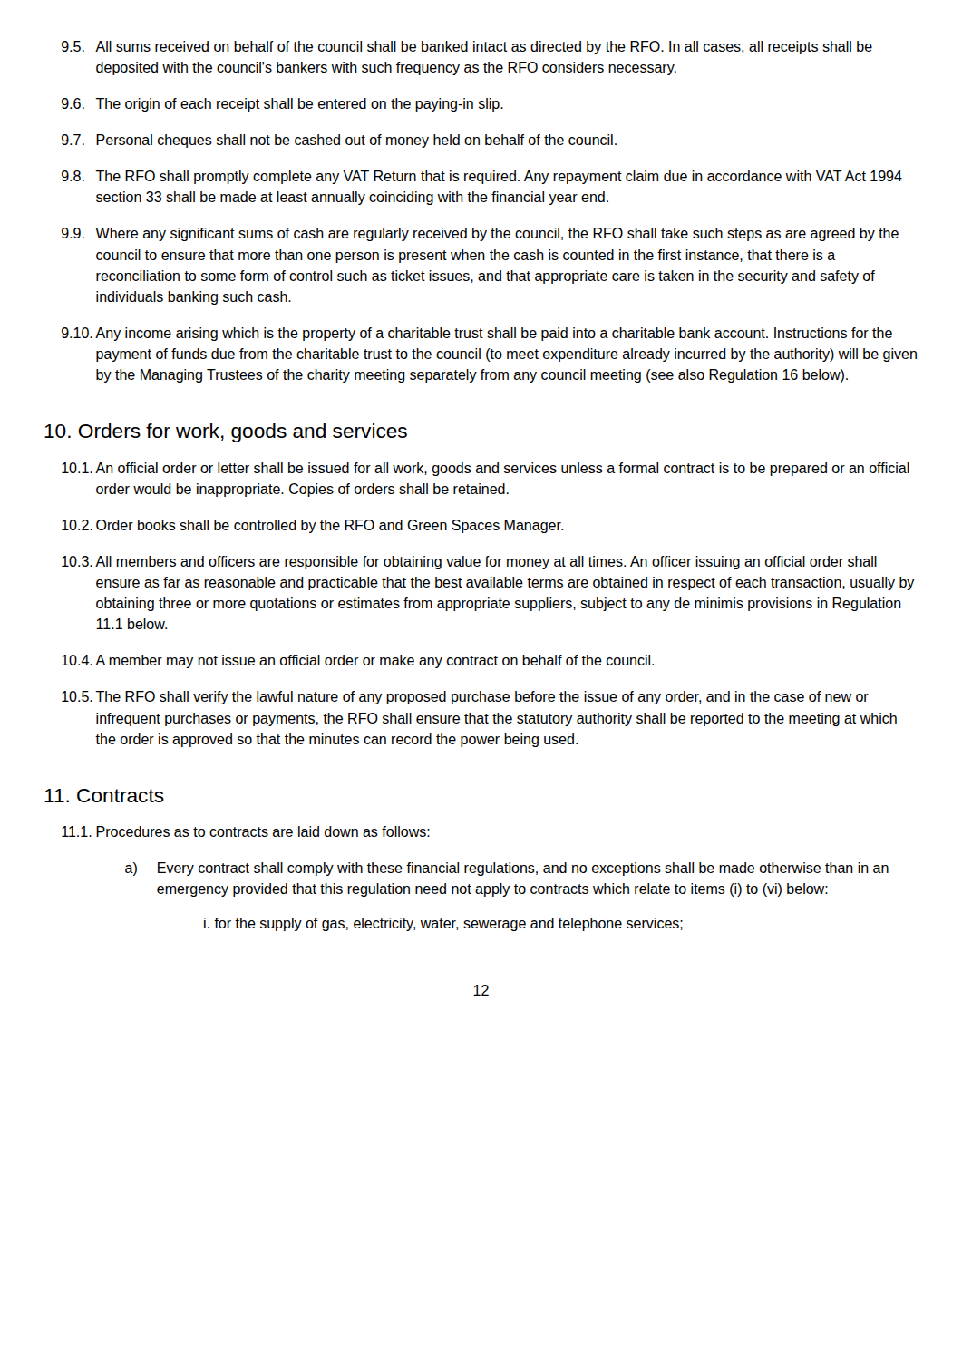9.5.
All sums received on behalf of the council shall be banked intact as directed by the RFO. In all cases, all receipts shall be deposited with the council's bankers with such frequency as the RFO considers necessary.
9.6.
The origin of each receipt shall be entered on the paying-in slip.
9.7.
Personal cheques shall not be cashed out of money held on behalf of the council.
9.8.
The RFO shall promptly complete any VAT Return that is required. Any repayment claim due in accordance with VAT Act 1994 section 33 shall be made at least annually coinciding with the financial year end.
9.9.
Where any significant sums of cash are regularly received by the council, the RFO shall take such steps as are agreed by the council to ensure that more than one person is present when the cash is counted in the first instance, that there is a reconciliation to some form of control such as ticket issues, and that appropriate care is taken in the security and safety of individuals banking such cash.
9.10.
Any income arising which is the property of a charitable trust shall be paid into a charitable bank account. Instructions for the payment of funds due from the charitable trust to the council (to meet expenditure already incurred by the authority) will be given by the Managing Trustees of the charity meeting separately from any council meeting (see also Regulation 16 below).
10. Orders for work, goods and services
10.1.
An official order or letter shall be issued for all work, goods and services unless a formal contract is to be prepared or an official order would be inappropriate. Copies of orders shall be retained.
10.2.
Order books shall be controlled by the RFO and Green Spaces Manager.
10.3.
All members and officers are responsible for obtaining value for money at all times. An officer issuing an official order shall ensure as far as reasonable and practicable that the best available terms are obtained in respect of each transaction, usually by obtaining three or more quotations or estimates from appropriate suppliers, subject to any de minimis provisions in Regulation 11.1 below.
10.4.
A member may not issue an official order or make any contract on behalf of the council.
10.5.
The RFO shall verify the lawful nature of any proposed purchase before the issue of any order, and in the case of new or infrequent purchases or payments, the RFO shall ensure that the statutory authority shall be reported to the meeting at which the order is approved so that the minutes can record the power being used.
11. Contracts
11.1.
Procedures as to contracts are laid down as follows:
a)
Every contract shall comply with these financial regulations, and no exceptions shall be made otherwise than in an emergency provided that this regulation need not apply to contracts which relate to items (i) to (vi) below:
i. for the supply of gas, electricity, water, sewerage and telephone services;
12